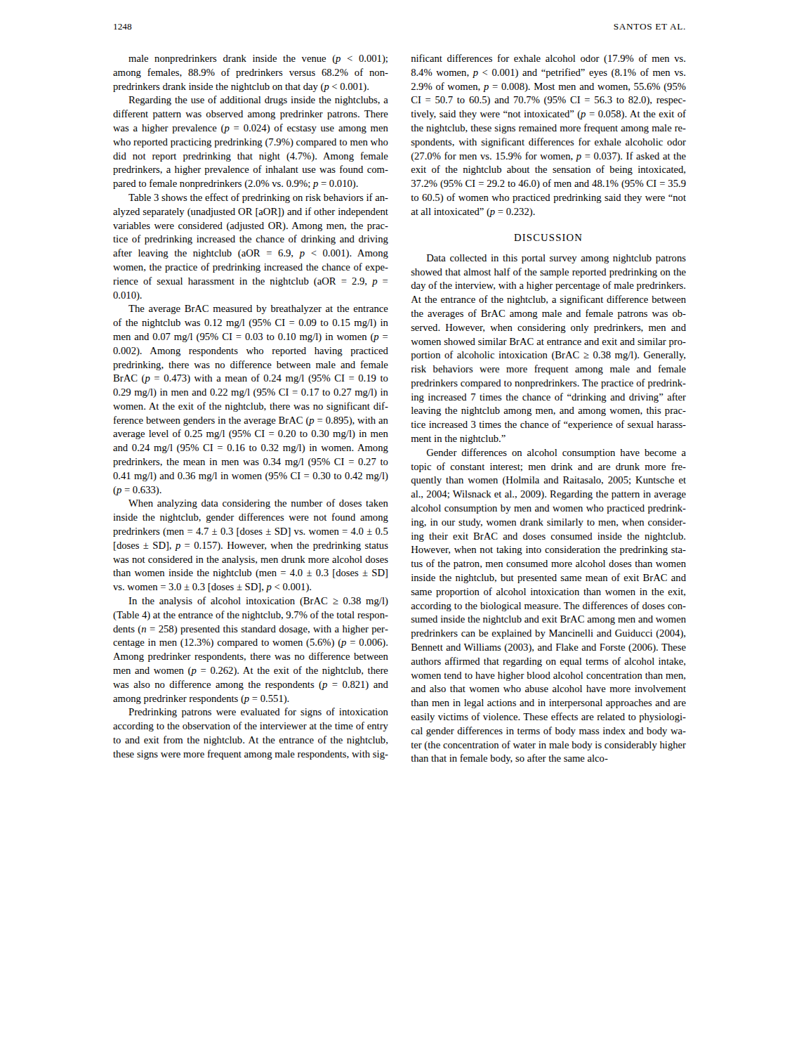1248 SANTOS ET AL.
male nonpredrinkers drank inside the venue (p < 0.001); among females, 88.9% of predrinkers versus 68.2% of nonpredrinkers drank inside the nightclub on that day (p < 0.001).
Regarding the use of additional drugs inside the nightclubs, a different pattern was observed among predrinker patrons. There was a higher prevalence (p = 0.024) of ecstasy use among men who reported practicing predrinking (7.9%) compared to men who did not report predrinking that night (4.7%). Among female predrinkers, a higher prevalence of inhalant use was found compared to female nonpredrinkers (2.0% vs. 0.9%; p = 0.010).
Table 3 shows the effect of predrinking on risk behaviors if analyzed separately (unadjusted OR [aOR]) and if other independent variables were considered (adjusted OR). Among men, the practice of predrinking increased the chance of drinking and driving after leaving the nightclub (aOR = 6.9, p < 0.001). Among women, the practice of predrinking increased the chance of experience of sexual harassment in the nightclub (aOR = 2.9, p = 0.010).
The average BrAC measured by breathalyzer at the entrance of the nightclub was 0.12 mg/l (95% CI = 0.09 to 0.15 mg/l) in men and 0.07 mg/l (95% CI = 0.03 to 0.10 mg/l) in women (p = 0.002). Among respondents who reported having practiced predrinking, there was no difference between male and female BrAC (p = 0.473) with a mean of 0.24 mg/l (95% CI = 0.19 to 0.29 mg/l) in men and 0.22 mg/l (95% CI = 0.17 to 0.27 mg/l) in women. At the exit of the nightclub, there was no significant difference between genders in the average BrAC (p = 0.895), with an average level of 0.25 mg/l (95% CI = 0.20 to 0.30 mg/l) in men and 0.24 mg/l (95% CI = 0.16 to 0.32 mg/l) in women. Among predrinkers, the mean in men was 0.34 mg/l (95% CI = 0.27 to 0.41 mg/l) and 0.36 mg/l in women (95% CI = 0.30 to 0.42 mg/l) (p = 0.633).
When analyzing data considering the number of doses taken inside the nightclub, gender differences were not found among predrinkers (men = 4.7 ± 0.3 [doses ± SD] vs. women = 4.0 ± 0.5 [doses ± SD], p = 0.157). However, when the predrinking status was not considered in the analysis, men drunk more alcohol doses than women inside the nightclub (men = 4.0 ± 0.3 [doses ± SD] vs. women = 3.0 ± 0.3 [doses ± SD], p < 0.001).
In the analysis of alcohol intoxication (BrAC ≥ 0.38 mg/l) (Table 4) at the entrance of the nightclub, 9.7% of the total respondents (n = 258) presented this standard dosage, with a higher percentage in men (12.3%) compared to women (5.6%) (p = 0.006). Among predrinker respondents, there was no difference between men and women (p = 0.262). At the exit of the nightclub, there was also no difference among the respondents (p = 0.821) and among predrinker respondents (p = 0.551).
Predrinking patrons were evaluated for signs of intoxication according to the observation of the interviewer at the time of entry to and exit from the nightclub. At the entrance of the nightclub, these signs were more frequent among male respondents, with significant differences for exhale alcohol odor (17.9% of men vs. 8.4% women, p < 0.001) and “petrified” eyes (8.1% of men vs. 2.9% of women, p = 0.008). Most men and women, 55.6% (95% CI = 50.7 to 60.5) and 70.7% (95% CI = 56.3 to 82.0), respectively, said they were “not intoxicated” (p = 0.058). At the exit of the nightclub, these signs remained more frequent among male respondents, with significant differences for exhale alcoholic odor (27.0% for men vs. 15.9% for women, p = 0.037). If asked at the exit of the nightclub about the sensation of being intoxicated, 37.2% (95% CI = 29.2 to 46.0) of men and 48.1% (95% CI = 35.9 to 60.5) of women who practiced predrinking said they were “not at all intoxicated” (p = 0.232).
DISCUSSION
Data collected in this portal survey among nightclub patrons showed that almost half of the sample reported predrinking on the day of the interview, with a higher percentage of male predrinkers. At the entrance of the nightclub, a significant difference between the averages of BrAC among male and female patrons was observed. However, when considering only predrinkers, men and women showed similar BrAC at entrance and exit and similar proportion of alcoholic intoxication (BrAC ≥ 0.38 mg/l). Generally, risk behaviors were more frequent among male and female predrinkers compared to nonpredrinkers. The practice of predrinking increased 7 times the chance of “drinking and driving” after leaving the nightclub among men, and among women, this practice increased 3 times the chance of “experience of sexual harassment in the nightclub.”
Gender differences on alcohol consumption have become a topic of constant interest; men drink and are drunk more frequently than women (Holmila and Raitasalo, 2005; Kuntsche et al., 2004; Wilsnack et al., 2009). Regarding the pattern in average alcohol consumption by men and women who practiced predrinking, in our study, women drank similarly to men, when considering their exit BrAC and doses consumed inside the nightclub. However, when not taking into consideration the predrinking status of the patron, men consumed more alcohol doses than women inside the nightclub, but presented same mean of exit BrAC and same proportion of alcohol intoxication than women in the exit, according to the biological measure. The differences of doses consumed inside the nightclub and exit BrAC among men and women predrinkers can be explained by Mancinelli and Guiducci (2004), Bennett and Williams (2003), and Flake and Forste (2006). These authors affirmed that regarding on equal terms of alcohol intake, women tend to have higher blood alcohol concentration than men, and also that women who abuse alcohol have more involvement than men in legal actions and in interpersonal approaches and are easily victims of violence. These effects are related to physiological gender differences in terms of body mass index and body water (the concentration of water in male body is considerably higher than that in female body, so after the same alco-